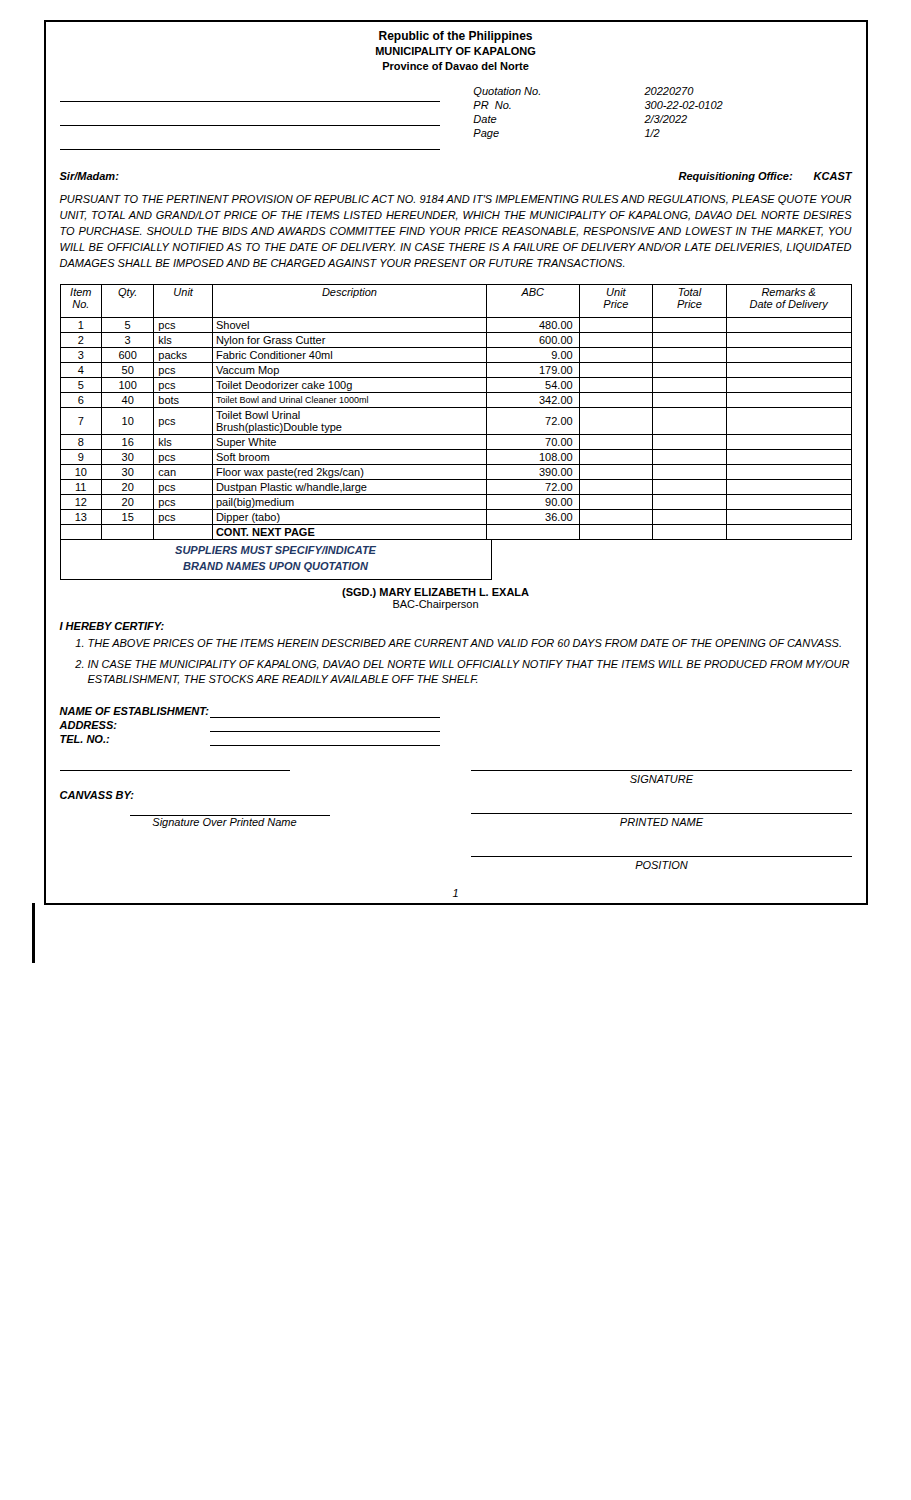Republic of the Philippines
MUNICIPALITY OF KAPALONG
Province of Davao del Norte
| Quotation No. | 20220270 |
| PR No. | 300-22-02-0102 |
| Date | 2/3/2022 |
| Page | 1/2 |
Sir/Madam:
Requisitioning Office: KCAST
PURSUANT TO THE PERTINENT PROVISION OF REPUBLIC ACT NO. 9184 AND IT'S IMPLEMENTING RULES AND REGULATIONS, PLEASE QUOTE YOUR UNIT, TOTAL AND GRAND/LOT PRICE OF THE ITEMS LISTED HEREUNDER, WHICH THE MUNICIPALITY OF KAPALONG, DAVAO DEL NORTE DESIRES TO PURCHASE. SHOULD THE BIDS AND AWARDS COMMITTEE FIND YOUR PRICE REASONABLE, RESPONSIVE AND LOWEST IN THE MARKET, YOU WILL BE OFFICIALLY NOTIFIED AS TO THE DATE OF DELIVERY. IN CASE THERE IS A FAILURE OF DELIVERY AND/OR LATE DELIVERIES, LIQUIDATED DAMAGES SHALL BE IMPOSED AND BE CHARGED AGAINST YOUR PRESENT OR FUTURE TRANSACTIONS.
| Item No. | Qty. | Unit | Description | ABC | Unit Price | Total Price | Remarks & Date of Delivery |
| --- | --- | --- | --- | --- | --- | --- | --- |
| 1 | 5 | pcs | Shovel | 480.00 | | | |
| 2 | 3 | kls | Nylon for Grass Cutter | 600.00 | | | |
| 3 | 600 | packs | Fabric Conditioner 40ml | 9.00 | | | |
| 4 | 50 | pcs | Vaccum Mop | 179.00 | | | |
| 5 | 100 | pcs | Toilet Deodorizer cake 100g | 54.00 | | | |
| 6 | 40 | bots | Toilet Bowl and Urinal Cleaner 1000ml | 342.00 | | | |
| 7 | 10 | pcs | Toilet Bowl Urinal Brush(plastic)Double type | 72.00 | | | |
| 8 | 16 | kls | Super White | 70.00 | | | |
| 9 | 30 | pcs | Soft broom | 108.00 | | | |
| 10 | 30 | can | Floor wax paste(red 2kgs/can) | 390.00 | | | |
| 11 | 20 | pcs | Dustpan Plastic w/handle,large | 72.00 | | | |
| 12 | 20 | pcs | pail(big)medium | 90.00 | | | |
| 13 | 15 | pcs | Dipper (tabo) | 36.00 | | | |
| | | | CONT. NEXT PAGE | | | | |
SUPPLIERS MUST SPECIFY/INDICATE
BRAND NAMES UPON QUOTATION
(SGD.) MARY ELIZABETH L. EXALA
BAC-Chairperson
I HEREBY CERTIFY:
THE ABOVE PRICES OF THE ITEMS HEREIN DESCRIBED ARE CURRENT AND VALID FOR 60 DAYS FROM DATE OF THE OPENING OF CANVASS.
IN CASE THE MUNICIPALITY OF KAPALONG, DAVAO DEL NORTE WILL OFFICIALLY NOTIFY THAT THE ITEMS WILL BE PRODUCED FROM MY/OUR ESTABLISHMENT, THE STOCKS ARE READILY AVAILABLE OFF THE SHELF.
| NAME OF ESTABLISHMENT: | |
| ADDRESS: | |
| TEL. NO.: | |
CANVASS BY:
Signature Over Printed Name
SIGNATURE
PRINTED NAME
POSITION
1